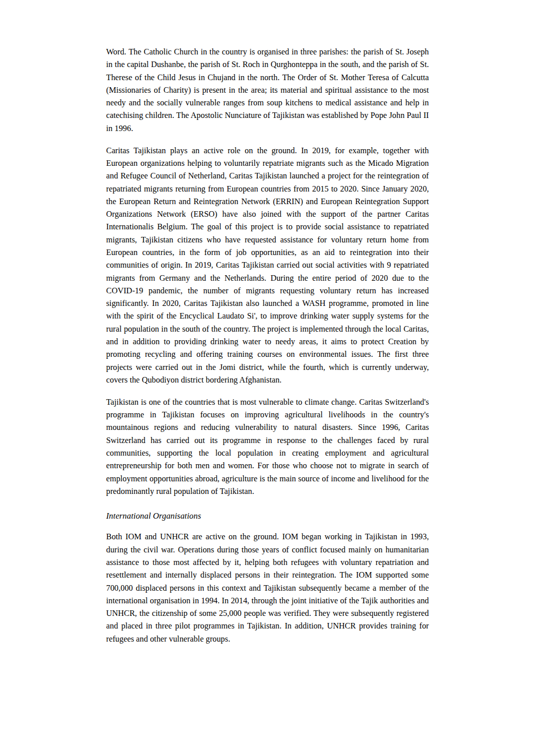Word. The Catholic Church in the country is organised in three parishes: the parish of St. Joseph in the capital Dushanbe, the parish of St. Roch in Qurghonteppa in the south, and the parish of St. Therese of the Child Jesus in Chujand in the north. The Order of St. Mother Teresa of Calcutta (Missionaries of Charity) is present in the area; its material and spiritual assistance to the most needy and the socially vulnerable ranges from soup kitchens to medical assistance and help in catechising children. The Apostolic Nunciature of Tajikistan was established by Pope John Paul II in 1996.
Caritas Tajikistan plays an active role on the ground. In 2019, for example, together with European organizations helping to voluntarily repatriate migrants such as the Micado Migration and Refugee Council of Netherland, Caritas Tajikistan launched a project for the reintegration of repatriated migrants returning from European countries from 2015 to 2020. Since January 2020, the European Return and Reintegration Network (ERRIN) and European Reintegration Support Organizations Network (ERSO) have also joined with the support of the partner Caritas Internationalis Belgium. The goal of this project is to provide social assistance to repatriated migrants, Tajikistan citizens who have requested assistance for voluntary return home from European countries, in the form of job opportunities, as an aid to reintegration into their communities of origin. In 2019, Caritas Tajikistan carried out social activities with 9 repatriated migrants from Germany and the Netherlands. During the entire period of 2020 due to the COVID-19 pandemic, the number of migrants requesting voluntary return has increased significantly. In 2020, Caritas Tajikistan also launched a WASH programme, promoted in line with the spirit of the Encyclical Laudato Si', to improve drinking water supply systems for the rural population in the south of the country. The project is implemented through the local Caritas, and in addition to providing drinking water to needy areas, it aims to protect Creation by promoting recycling and offering training courses on environmental issues. The first three projects were carried out in the Jomi district, while the fourth, which is currently underway, covers the Qubodiyon district bordering Afghanistan.
Tajikistan is one of the countries that is most vulnerable to climate change. Caritas Switzerland's programme in Tajikistan focuses on improving agricultural livelihoods in the country's mountainous regions and reducing vulnerability to natural disasters. Since 1996, Caritas Switzerland has carried out its programme in response to the challenges faced by rural communities, supporting the local population in creating employment and agricultural entrepreneurship for both men and women. For those who choose not to migrate in search of employment opportunities abroad, agriculture is the main source of income and livelihood for the predominantly rural population of Tajikistan.
International Organisations
Both IOM and UNHCR are active on the ground. IOM began working in Tajikistan in 1993, during the civil war. Operations during those years of conflict focused mainly on humanitarian assistance to those most affected by it, helping both refugees with voluntary repatriation and resettlement and internally displaced persons in their reintegration. The IOM supported some 700,000 displaced persons in this context and Tajikistan subsequently became a member of the international organisation in 1994. In 2014, through the joint initiative of the Tajik authorities and UNHCR, the citizenship of some 25,000 people was verified. They were subsequently registered and placed in three pilot programmes in Tajikistan. In addition, UNHCR provides training for refugees and other vulnerable groups.